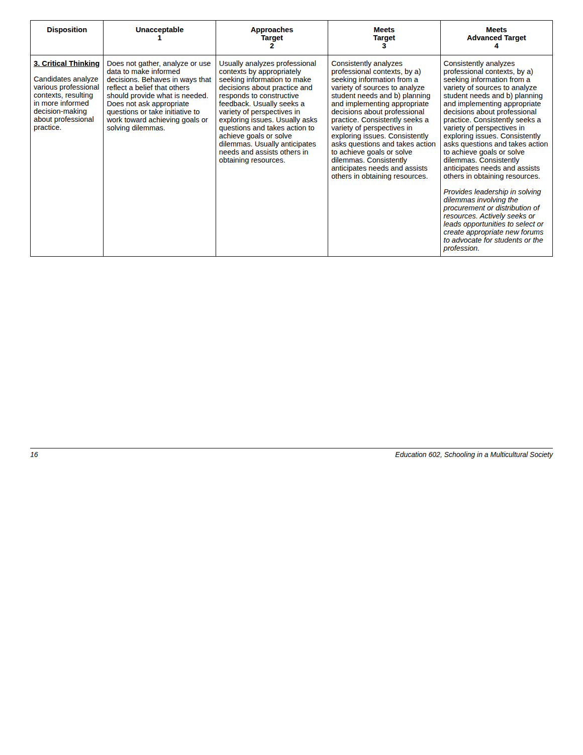| Disposition | Unacceptable 1 | Approaches Target 2 | Meets Target 3 | Meets Advanced Target 4 |
| --- | --- | --- | --- | --- |
| 3. Critical Thinking Candidates analyze various professional contexts, resulting in more informed decision-making about professional practice. | Does not gather, analyze or use data to make informed decisions. Behaves in ways that reflect a belief that others should provide what is needed. Does not ask appropriate questions or take initiative to work toward achieving goals or solving dilemmas. | Usually analyzes professional contexts by appropriately seeking information to make decisions about practice and responds to constructive feedback. Usually seeks a variety of perspectives in exploring issues. Usually asks questions and takes action to achieve goals or solve dilemmas. Usually anticipates needs and assists others in obtaining resources. | Consistently analyzes professional contexts, by a) seeking information from a variety of sources to analyze student needs and b) planning and implementing appropriate decisions about professional practice. Consistently seeks a variety of perspectives in exploring issues. Consistently asks questions and takes action to achieve goals or solve dilemmas. Consistently anticipates needs and assists others in obtaining resources. | Consistently analyzes professional contexts, by a) seeking information from a variety of sources to analyze student needs and b) planning and implementing appropriate decisions about professional practice. Consistently seeks a variety of perspectives in exploring issues. Consistently asks questions and takes action to achieve goals or solve dilemmas. Consistently anticipates needs and assists others in obtaining resources. Provides leadership in solving dilemmas involving the procurement or distribution of resources. Actively seeks or leads opportunities to select or create appropriate new forums to advocate for students or the profession. |
16 Education 602, Schooling in a Multicultural Society